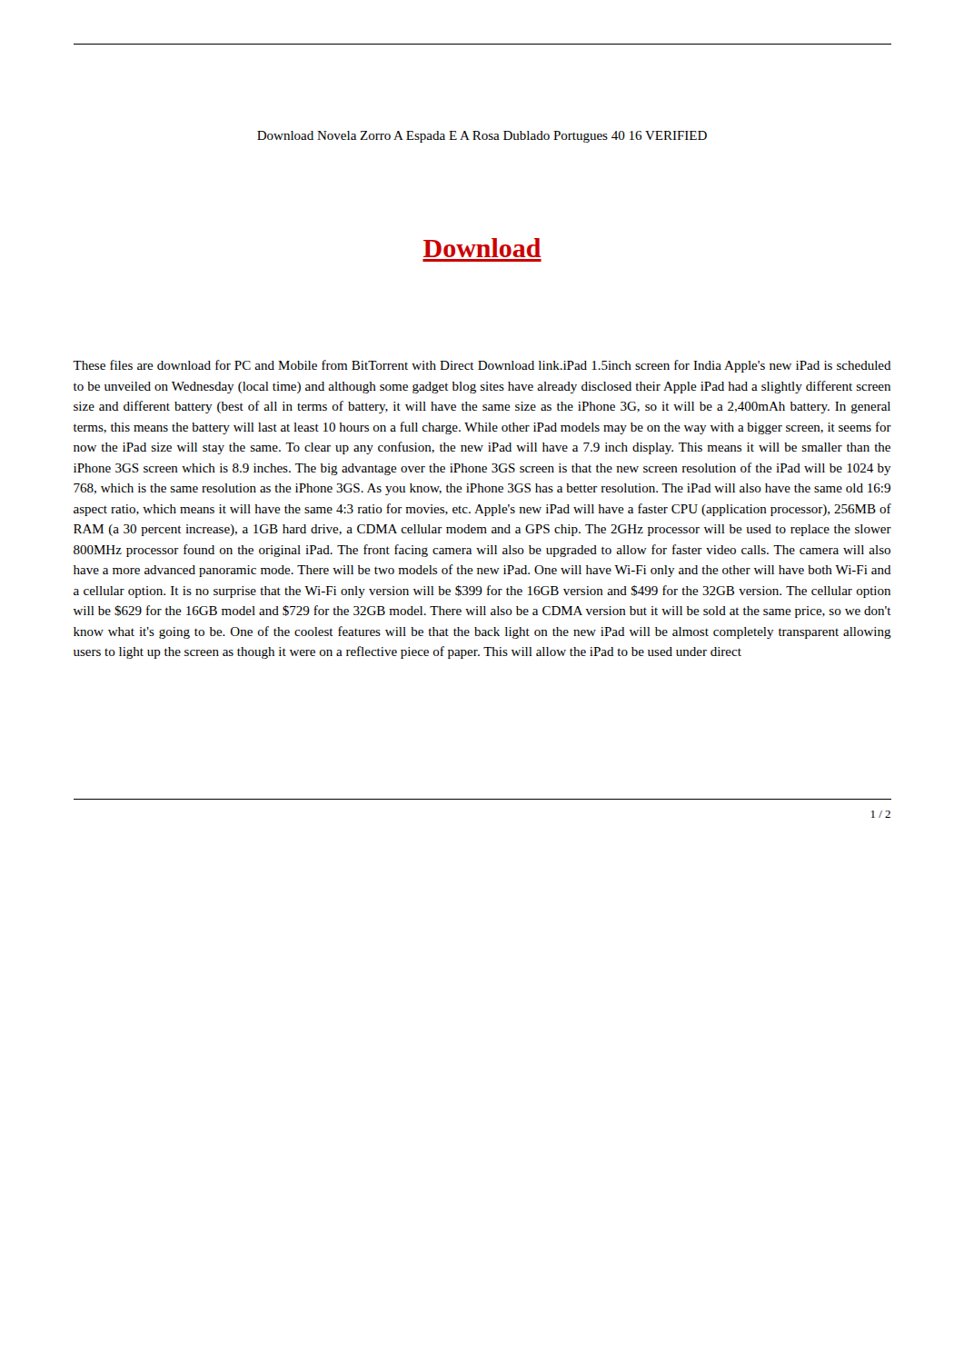Download Novela Zorro A Espada E A Rosa Dublado Portugues 40 16 VERIFIED
Download
These files are download for PC and Mobile from BitTorrent with Direct Download link.iPad 1.5inch screen for India Apple's new iPad is scheduled to be unveiled on Wednesday (local time) and although some gadget blog sites have already disclosed their Apple iPad had a slightly different screen size and different battery (best of all in terms of battery, it will have the same size as the iPhone 3G, so it will be a 2,400mAh battery. In general terms, this means the battery will last at least 10 hours on a full charge. While other iPad models may be on the way with a bigger screen, it seems for now the iPad size will stay the same. To clear up any confusion, the new iPad will have a 7.9 inch display. This means it will be smaller than the iPhone 3GS screen which is 8.9 inches. The big advantage over the iPhone 3GS screen is that the new screen resolution of the iPad will be 1024 by 768, which is the same resolution as the iPhone 3GS. As you know, the iPhone 3GS has a better resolution. The iPad will also have the same old 16:9 aspect ratio, which means it will have the same 4:3 ratio for movies, etc. Apple's new iPad will have a faster CPU (application processor), 256MB of RAM (a 30 percent increase), a 1GB hard drive, a CDMA cellular modem and a GPS chip. The 2GHz processor will be used to replace the slower 800MHz processor found on the original iPad. The front facing camera will also be upgraded to allow for faster video calls. The camera will also have a more advanced panoramic mode. There will be two models of the new iPad. One will have Wi-Fi only and the other will have both Wi-Fi and a cellular option. It is no surprise that the Wi-Fi only version will be $399 for the 16GB version and $499 for the 32GB version. The cellular option will be $629 for the 16GB model and $729 for the 32GB model. There will also be a CDMA version but it will be sold at the same price, so we don't know what it's going to be. One of the coolest features will be that the back light on the new iPad will be almost completely transparent allowing users to light up the screen as though it were on a reflective piece of paper. This will allow the iPad to be used under direct
1 / 2